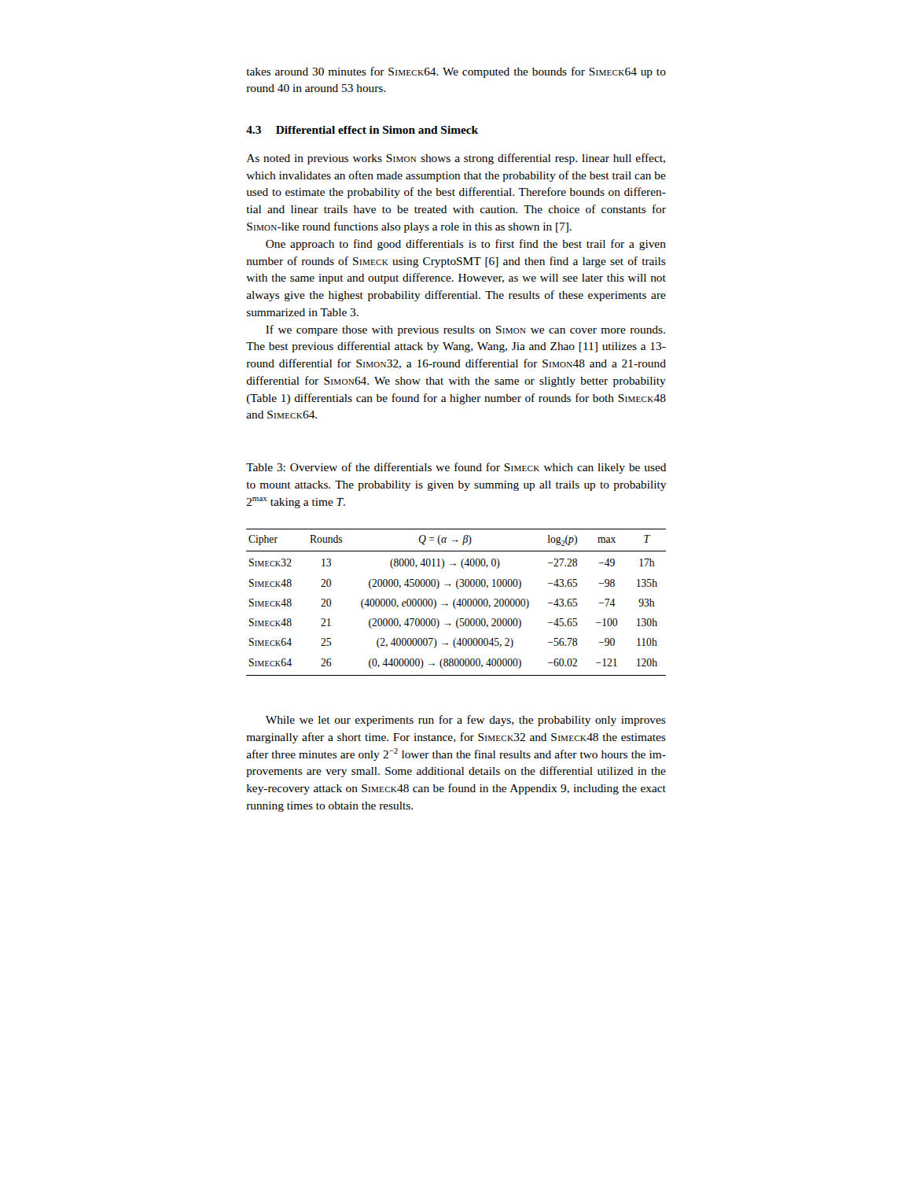takes around 30 minutes for Simeck64. We computed the bounds for Simeck64 up to round 40 in around 53 hours.
4.3 Differential effect in Simon and Simeck
As noted in previous works Simon shows a strong differential resp. linear hull effect, which invalidates an often made assumption that the probability of the best trail can be used to estimate the probability of the best differential. Therefore bounds on differential and linear trails have to be treated with caution. The choice of constants for Simon-like round functions also plays a role in this as shown in [7].
One approach to find good differentials is to first find the best trail for a given number of rounds of Simeck using CryptoSMT [6] and then find a large set of trails with the same input and output difference. However, as we will see later this will not always give the highest probability differential. The results of these experiments are summarized in Table 3.
If we compare those with previous results on Simon we can cover more rounds. The best previous differential attack by Wang, Wang, Jia and Zhao [11] utilizes a 13-round differential for Simon32, a 16-round differential for Simon48 and a 21-round differential for Simon64. We show that with the same or slightly better probability (Table 1) differentials can be found for a higher number of rounds for both Simeck48 and Simeck64.
Table 3: Overview of the differentials we found for Simeck which can likely be used to mount attacks. The probability is given by summing up all trails up to probability 2 max taking a time T .
| Cipher | Rounds | Q = ( α → β ) | log 2 ( p ) | max | T |
| --- | --- | --- | --- | --- | --- |
| Simeck 32 | 13 | (8000, 4011) → (4000, 0) | − 27.28 | − 49 | 17h |
| Simeck 48 | 20 | (20000, 450000) → (30000, 10000) | − 43.65 | − 98 | 135h |
| Simeck 48 | 20 | (400000, e 00000) → (400000, 200000) | − 43.65 | − 74 | 93h |
| Simeck 48 | 21 | (20000, 470000) → (50000, 20000) | − 45.65 | − 100 | 130h |
| Simeck 64 | 25 | (2, 40000007) → (40000045, 2) | − 56.78 | − 90 | 110h |
| Simeck 64 | 26 | (0, 4400000) → (8800000, 400000) | − 60.02 | − 121 | 120h |
While we let our experiments run for a few days, the probability only improves marginally after a short time. For instance, for Simeck32 and Simeck48 the estimates after three minutes are only 2−2 lower than the final results and after two hours the improvements are very small. Some additional details on the differential utilized in the key-recovery attack on Simeck48 can be found in the Appendix 9, including the exact running times to obtain the results.